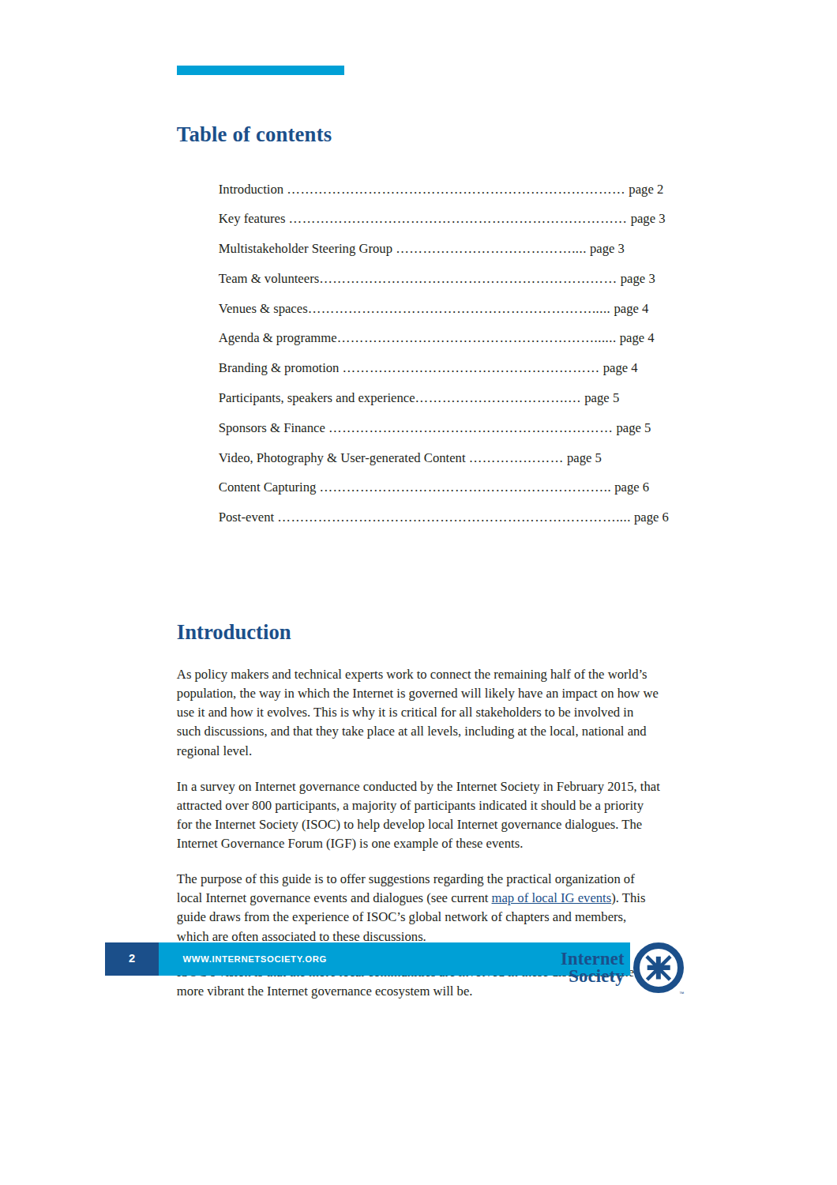Table of contents
Introduction ………………………………………………………………… page 2
Key features ………………………………………………………………… page 3
Multistakeholder Steering Group ………………………………….... page 3
Team & volunteers………………………………………………………… page 3
Venues & spaces………………………………………………………..... page 4
Agenda & programme…………………………………………………...... page 4
Branding & promotion ………………………………………………… page 4
Participants, speakers and experience…………………………….… page 5
Sponsors & Finance ……………………………………………………… page 5
Video, Photography & User-generated Content ………………… page 5
Content Capturing ……………………………………………………….. page 6
Post-event ………………………………………………………………….... page 6
Introduction
As policy makers and technical experts work to connect the remaining half of the world’s population, the way in which the Internet is governed will likely have an impact on how we use it and how it evolves. This is why it is critical for all stakeholders to be involved in such discussions, and that they take place at all levels, including at the local, national and regional level.
In a survey on Internet governance conducted by the Internet Society in February 2015, that attracted over 800 participants, a majority of participants indicated it should be a priority for the Internet Society (ISOC) to help develop local Internet governance dialogues. The Internet Governance Forum (IGF) is one example of these events.
The purpose of this guide is to offer suggestions regarding the practical organization of local Internet governance events and dialogues (see current map of local IG events). This guide draws from the experience of ISOC’s global network of chapters and members, which are often associated to these discussions.
ISOC’s vision is that the more local communities are involved in these discussions, the more vibrant the Internet governance ecosystem will be.
2
WWW.INTERNETSOCIETY.ORG
Internet Society
™